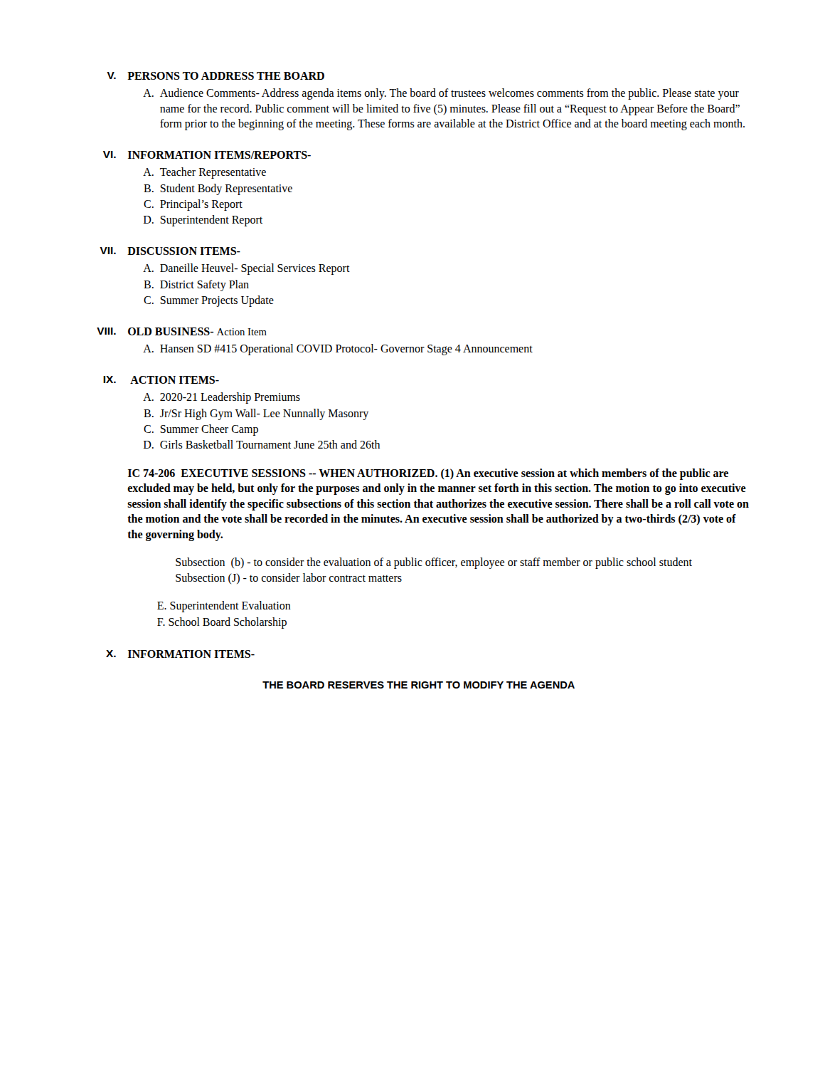V.
Persons to Address the Board
Audience Comments- Address agenda items only. The board of trustees welcomes comments from the public. Please state your name for the record. Public comment will be limited to five (5) minutes. Please fill out a “Request to Appear Before the Board” form prior to the beginning of the meeting. These forms are available at the District Office and at the board meeting each month.
VI.
Information Items/Reports-
Teacher Representative
Student Body Representative
Principal’s Report
Superintendent Report
VII.
Discussion Items-
Daneille Heuvel- Special Services Report
District Safety Plan
Summer Projects Update
VIII.
Old Business- Action Item
Hansen SD #415 Operational COVID Protocol- Governor Stage 4 Announcement
IX.
Action Items-
2020-21 Leadership Premiums
Jr/Sr High Gym Wall- Lee Nunnally Masonry
Summer Cheer Camp
Girls Basketball Tournament June 25th and 26th
IC 74-206 EXECUTIVE SESSIONS -- WHEN AUTHORIZED. (1) An executive session at which members of the public are excluded may be held, but only for the purposes and only in the manner set forth in this section. The motion to go into executive session shall identify the specific subsections of this section that authorizes the executive session. There shall be a roll call vote on the motion and the vote shall be recorded in the minutes. An executive session shall be authorized by a two-thirds (2/3) vote of the governing body.
Subsection (b) - to consider the evaluation of a public officer, employee or staff member or public school student
Subsection (J) - to consider labor contract matters
E. Superintendent Evaluation
F. School Board Scholarship
X.
Information Items-
THE BOARD RESERVES THE RIGHT TO MODIFY THE AGENDA